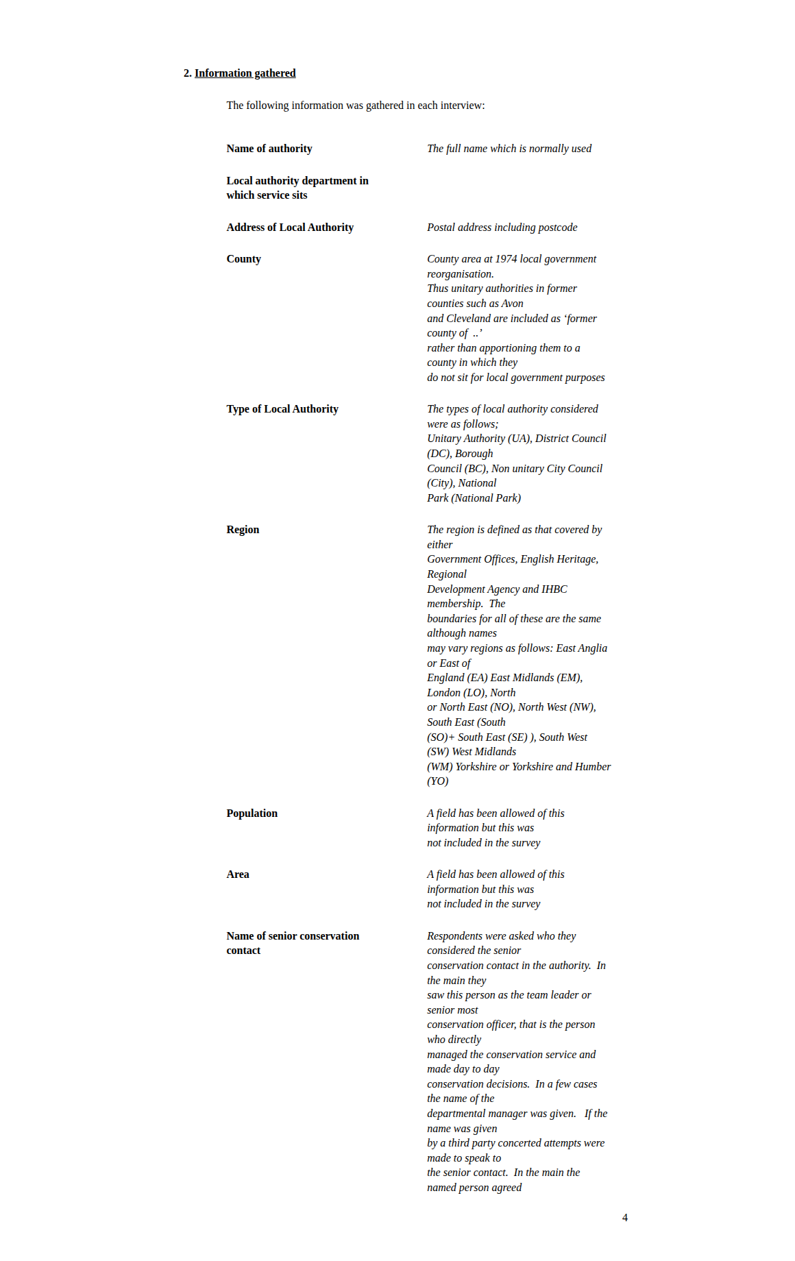2. Information gathered
The following information was gathered in each interview:
| Name of authority | The full name which is normally used |
| Local authority department in which service sits | |
| Address of Local Authority | Postal address including postcode |
| County | County area at 1974 local government reorganisation. Thus unitary authorities in former counties such as Avon and Cleveland are included as ‘former county of ..’ rather than apportioning them to a county in which they do not sit for local government purposes |
| Type of Local Authority | The types of local authority considered were as follows; Unitary Authority (UA), District Council (DC), Borough Council (BC), Non unitary City Council (City), National Park (National Park) |
| Region | The region is defined as that covered by either Government Offices, English Heritage, Regional Development Agency and IHBC membership. The boundaries for all of these are the same although names may vary regions as follows: East Anglia or East of England (EA) East Midlands (EM), London (LO), North or North East (NO), North West (NW), South East (South (SO)+ South East (SE) ), South West (SW) West Midlands (WM) Yorkshire or Yorkshire and Humber (YO) |
| Population | A field has been allowed of this information but this was not included in the survey |
| Area | A field has been allowed of this information but this was not included in the survey |
| Name of senior conservation contact | Respondents were asked who they considered the senior conservation contact in the authority. In the main they saw this person as the team leader or senior most conservation officer, that is the person who directly managed the conservation service and made day to day conservation decisions. In a few cases the name of the departmental manager was given. If the name was given by a third party concerted attempts were made to speak to the senior contact. In the main the named person agreed |
4